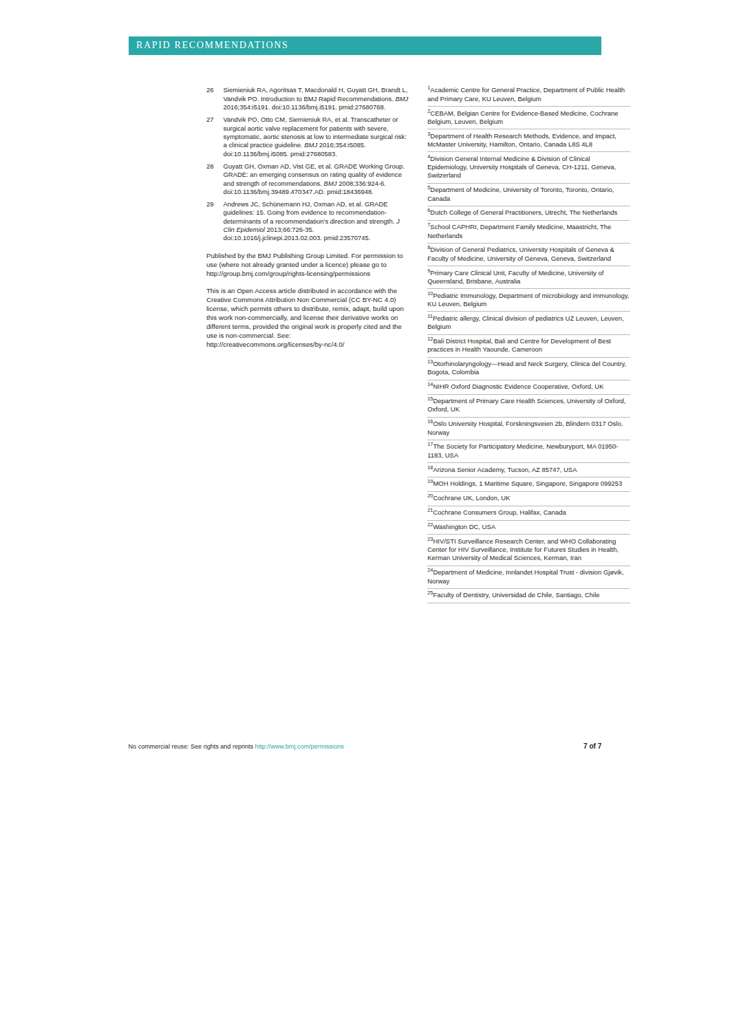Rapid Recommendations
26 Siemieniuk RA, Agoritsas T, Macdonald H, Guyatt GH, Brandt L, Vandvik PO. Introduction to BMJ Rapid Recommendations. BMJ 2016;354:i5191. doi:10.1136/bmj.i5191. pmid:27680768.
27 Vandvik PO, Otto CM, Siemieniuk RA, et al. Transcatheter or surgical aortic valve replacement for patients with severe, symptomatic, aortic stenosis at low to intermediate surgical risk: a clinical practice guideline. BMJ 2016;354:i5085. doi:10.1136/bmj.i5085. pmid:27680583.
28 Guyatt GH, Oxman AD, Vist GE, et al. GRADE Working Group. GRADE: an emerging consensus on rating quality of evidence and strength of recommendations. BMJ 2008;336:924-6. doi:10.1136/bmj.39489.470347.AD. pmid:18436948.
29 Andrews JC, Schünemann HJ, Oxman AD, et al. GRADE guidelines: 15. Going from evidence to recommendation-determinants of a recommendation's direction and strength. J Clin Epidemiol 2013;66:726-35. doi:10.1016/j.jclinepi.2013.02.003. pmid:23570745.
Published by the BMJ Publishing Group Limited. For permission to use (where not already granted under a licence) please go to http://group.bmj.com/group/rights-licensing/permissions
This is an Open Access article distributed in accordance with the Creative Commons Attribution Non Commercial (CC BY-NC 4.0) license, which permits others to distribute, remix, adapt, build upon this work non-commercially, and license their derivative works on different terms, provided the original work is properly cited and the use is non-commercial. See: http://creativecommons.org/licenses/by-nc/4.0/
1Academic Centre for General Practice, Department of Public Health and Primary Care, KU Leuven, Belgium
2CEBAM, Belgian Centre for Evidence-Based Medicine, Cochrane Belgium, Leuven, Belgium
3Department of Health Research Methods, Evidence, and Impact, McMaster University, Hamilton, Ontario, Canada L8S 4L8
4Division General Internal Medicine & Division of Clinical Epidemiology, University Hospitals of Geneva, CH-1211, Geneva, Switzerland
5Department of Medicine, University of Toronto, Toronto, Ontario, Canada
6Dutch College of General Practitioners, Utrecht, The Netherlands
7School CAPHRI, Department Family Medicine, Maastricht, The Netherlands
8Division of General Pediatrics, University Hospitals of Geneva & Faculty of Medicine, University of Geneva, Geneva, Switzerland
9Primary Care Clinical Unit, Faculty of Medicine, University of Queensland, Brisbane, Australia
10Pediatric Immunology, Department of microbiology and immunology, KU Leuven, Belgium
11Pediatric allergy, Clinical division of pediatrics UZ Leuven, Leuven, Belgium
12Bali District Hospital, Bali and Centre for Development of Best practices in Health Yaounde, Cameroon
13Otorhinolaryngology—Head and Neck Surgery, Clinica del Country, Bogota, Colombia
14NIHR Oxford Diagnostic Evidence Cooperative, Oxford, UK
15Department of Primary Care Health Sciences, University of Oxford, Oxford, UK
16Oslo University Hospital, Forskningsveien 2b, Blindern 0317 Oslo, Norway
17The Society for Participatory Medicine, Newburyport, MA 01950-1183, USA
18Arizona Senior Academy, Tucson, AZ 85747, USA
19MOH Holdings, 1 Maritime Square, Singapore, Singapore 099253
20Cochrane UK, London, UK
21Cochrane Consumers Group, Halifax, Canada
22Washington DC, USA
23HIV/STI Surveillance Research Center, and WHO Collaborating Center for HIV Surveillance, Institute for Futures Studies in Health, Kerman University of Medical Sciences, Kerman, Iran
24Department of Medicine, Innlandet Hospital Trust - division Gjøvik, Norway
25Faculty of Dentistry, Universidad de Chile, Santiago, Chile
No commercial reuse: See rights and reprints http://www.bmj.com/permissions
7 of 7